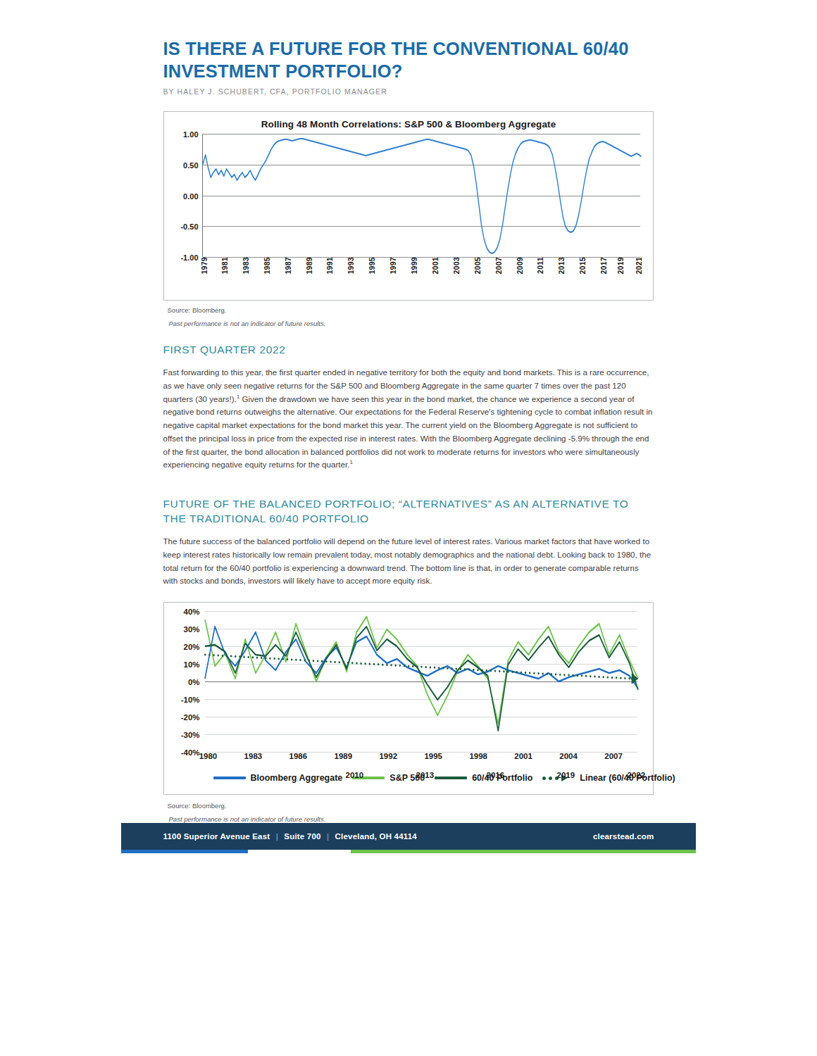Is There a Future for the Conventional 60/40 Investment Portfolio?
By Haley J. Schubert, CFA, Portfolio Manager
Rolling 48 Month Correlations: S&P 500 & Bloomberg Aggregate
1.00
0.50
0.00
-0.50
-1.00
1979 1981 1983 1985 1987 1989 1991 1993 1995 1997 1999 2001 2003 2005 2007 2009 2011 2013 2015 2017 2019 2021
Source: Bloomberg.
Past performance is not an indicator of future results.
First Quarter 2022
Fast forwarding to this year, the first quarter ended in negative territory for both the equity and bond markets. This is a rare occurrence, as we have only seen negative returns for the S&P 500 and Bloomberg Aggregate in the same quarter 7 times over the past 120 quarters (30 years!).1 Given the drawdown we have seen this year in the bond market, the chance we experience a second year of negative bond returns outweighs the alternative. Our expectations for the Federal Reserve's tightening cycle to combat inflation result in negative capital market expectations for the bond market this year. The current yield on the Bloomberg Aggregate is not sufficient to offset the principal loss in price from the expected rise in interest rates. With the Bloomberg Aggregate declining -5.9% through the end of the first quarter, the bond allocation in balanced portfolios did not work to moderate returns for investors who were simultaneously experiencing negative equity returns for the quarter.1
Future of the Balanced Portfolio; “Alternatives” as an Alternative to the Traditional 60/40 Portfolio
The future success of the balanced portfolio will depend on the future level of interest rates. Various market factors that have worked to keep interest rates historically low remain prevalent today, most notably demographics and the national debt. Looking back to 1980, the total return for the 60/40 portfolio is experiencing a downward trend. The bottom line is that, in order to generate comparable returns with stocks and bonds, investors will likely have to accept more equity risk.
40%
30%
20%
10%
0%
-10%
-20%
-30%
-40%
1980 1983 1986 1989 1992 1995 1998 2001 2004 2007
Bloomberg Aggregate S&P 500 60/40 Portfolio Linear (60/40 Portfolio)
2022 2019 2016 2013 2010
Source: Bloomberg.
Past performance is not an indicator of future results.
1100 Superior Avenue East | Suite 700 | Cleveland, OH 44114
clearstead.com